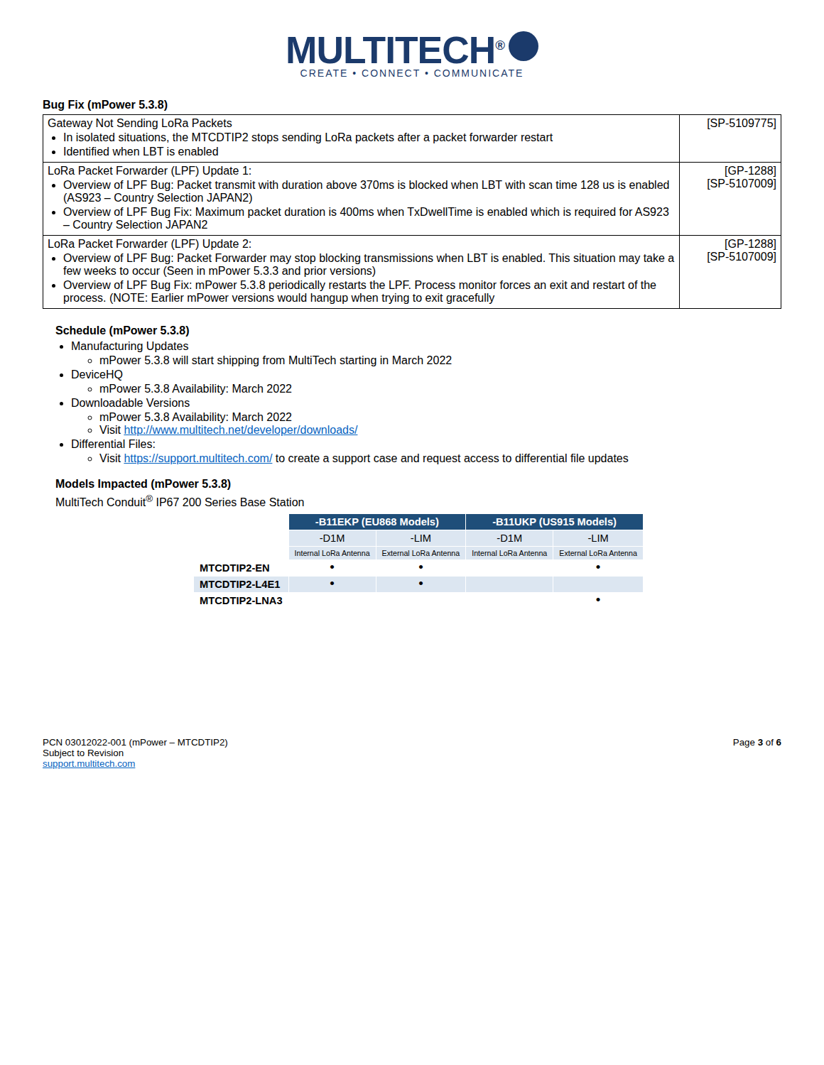MULTI TECH®
CREATE • CONNECT • COMMUNICATE
Bug Fix (mPower 5.3.8)
| Gateway Not Sending LoRa Packets In isolated situations, the MTCDTIP2 stops sending LoRa packets after a packet forwarder restart Identified when LBT is enabled | [SP-5109775] |
| LoRa Packet Forwarder (LPF) Update 1: Overview of LPF Bug: Packet transmit with duration above 370ms is blocked when LBT with scan time 128 us is enabled (AS923 – Country Selection JAPAN2) Overview of LPF Bug Fix: Maximum packet duration is 400ms when TxDwellTime is enabled which is required for AS923 – Country Selection JAPAN2 | [GP-1288] [SP-5107009] |
| LoRa Packet Forwarder (LPF) Update 2: Overview of LPF Bug: Packet Forwarder may stop blocking transmissions when LBT is enabled. This situation may take a few weeks to occur (Seen in mPower 5.3.3 and prior versions) Overview of LPF Bug Fix: mPower 5.3.8 periodically restarts the LPF. Process monitor forces an exit and restart of the process. (NOTE: Earlier mPower versions would hangup when trying to exit gracefully | [GP-1288] [SP-5107009] |
Schedule (mPower 5.3.8)
Manufacturing Updates
mPower 5.3.8 will start shipping from MultiTech starting in March 2022
DeviceHQ
mPower 5.3.8 Availability: March 2022
Downloadable Versions
mPower 5.3.8 Availability: March 2022
Visit http://www.multitech.net/developer/downloads/
Differential Files:
Visit https://support.multitech.com/ to create a support case and request access to differential file updates
Models Impacted (mPower 5.3.8)
MultiTech Conduit® IP67 200 Series Base Station
| | -B11EKP (EU868 Models) | -B11UKP (US915 Models) |
| | -D1M | -LIM | -D1M | -LIM |
| | Internal LoRa Antenna | External LoRa Antenna | Internal LoRa Antenna | External LoRa Antenna |
| MTCDTIP2-EN | • | • | | • |
| MTCDTIP2-L4E1 | • | • | | |
| MTCDTIP2-LNA3 | | | | • |
| PCN 03012022-001 (mPower – MTCDTIP2) Subject to Revision support.multitech.com | Page 3 of 6 |